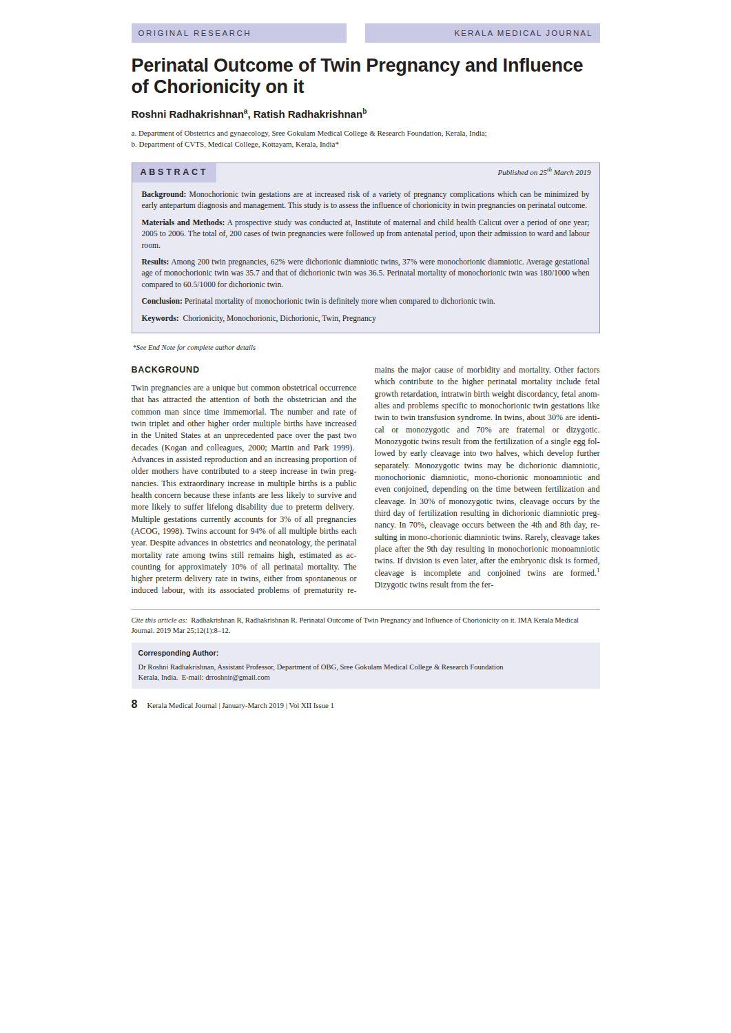ORIGINAL RESEARCH
KERALA MEDICAL JOURNAL
Perinatal Outcome of Twin Pregnancy and Influence of Chorionicity on it
Roshni Radhakrishnana, Ratish Radhakrishnanb
a. Department of Obstetrics and gynaecology, Sree Gokulam Medical College & Research Foundation, Kerala, India;
b. Department of CVTS, Medical College, Kottayam, Kerala, India*
ABSTRACT
Published on 25th March 2019
Background: Monochorionic twin gestations are at increased risk of a variety of pregnancy complications which can be minimized by early antepartum diagnosis and management. This study is to assess the influence of chorionicity in twin pregnancies on perinatal outcome.
Materials and Methods: A prospective study was conducted at, Institute of maternal and child health Calicut over a period of one year; 2005 to 2006. The total of, 200 cases of twin pregnancies were followed up from antenatal period, upon their admission to ward and labour room.
Results: Among 200 twin pregnancies, 62% were dichorionic diamniotic twins, 37% were monochorionic diamniotic. Average gestational age of monochorionic twin was 35.7 and that of dichorionic twin was 36.5. Perinatal mortality of monochorionic twin was 180/1000 when compared to 60.5/1000 for dichorionic twin.
Conclusion: Perinatal mortality of monochorionic twin is definitely more when compared to dichorionic twin.
Keywords: Chorionicity, Monochorionic, Dichorionic, Twin, Pregnancy
*See End Note for complete author details
BACKGROUND
Twin pregnancies are a unique but common obstetrical occurrence that has attracted the attention of both the obstetrician and the common man since time immemorial. The number and rate of twin triplet and other higher order multiple births have increased in the United States at an unprecedented pace over the past two decades (Kogan and colleagues, 2000; Martin and Park 1999). Advances in assisted reproduction and an increasing proportion of older mothers have contributed to a steep increase in twin pregnancies. This extraordinary increase in multiple births is a public health concern because these infants are less likely to survive and more likely to suffer lifelong disability due to preterm delivery. Multiple gestations currently accounts for 3% of all pregnancies (ACOG, 1998). Twins account for 94% of all multiple births each year. Despite advances in obstetrics and neonatology, the perinatal mortality rate among twins still remains high, estimated as accounting for approximately 10% of all perinatal mortality. The higher preterm delivery rate in twins, either from spontaneous or induced labour, with its associated problems of prematurity remains the major cause of morbidity and mortality. Other factors which contribute to the higher perinatal mortality include fetal growth retardation, intratwin birth weight discordancy, fetal anomalies and problems specific to monochorionic twin gestations like twin to twin transfusion syndrome. In twins, about 30% are identical or monozygotic and 70% are fraternal or dizygotic. Monozygotic twins result from the fertilization of a single egg followed by early cleavage into two halves, which develop further separately. Monozygotic twins may be dichorionic diamniotic, monochorionic diamniotic, mono-chorionic monoamniotic and even conjoined, depending on the time between fertilization and cleavage. In 30% of monozygotic twins, cleavage occurs by the third day of fertilization resulting in dichorionic diamniotic pregnancy. In 70%, cleavage occurs between the 4th and 8th day, resulting in mono-chorionic diamniotic twins. Rarely, cleavage takes place after the 9th day resulting in monochorionic monoamniotic twins. If division is even later, after the embryonic disk is formed, cleavage is incomplete and conjoined twins are formed.1 Dizygotic twins result from the fer-
Cite this article as: Radhakrishnan R, Radhakrishnan R. Perinatal Outcome of Twin Pregnancy and Influence of Chorionicity on it. IMA Kerala Medical Journal. 2019 Mar 25;12(1):8–12.
Corresponding Author:
Dr Roshni Radhakrishnan, Assistant Professor, Department of OBG, Sree Gokulam Medical College & Research Foundation
Kerala, India. E-mail: drroshnir@gmail.com
8
Kerala Medical Journal | January-March 2019 | Vol XII Issue 1